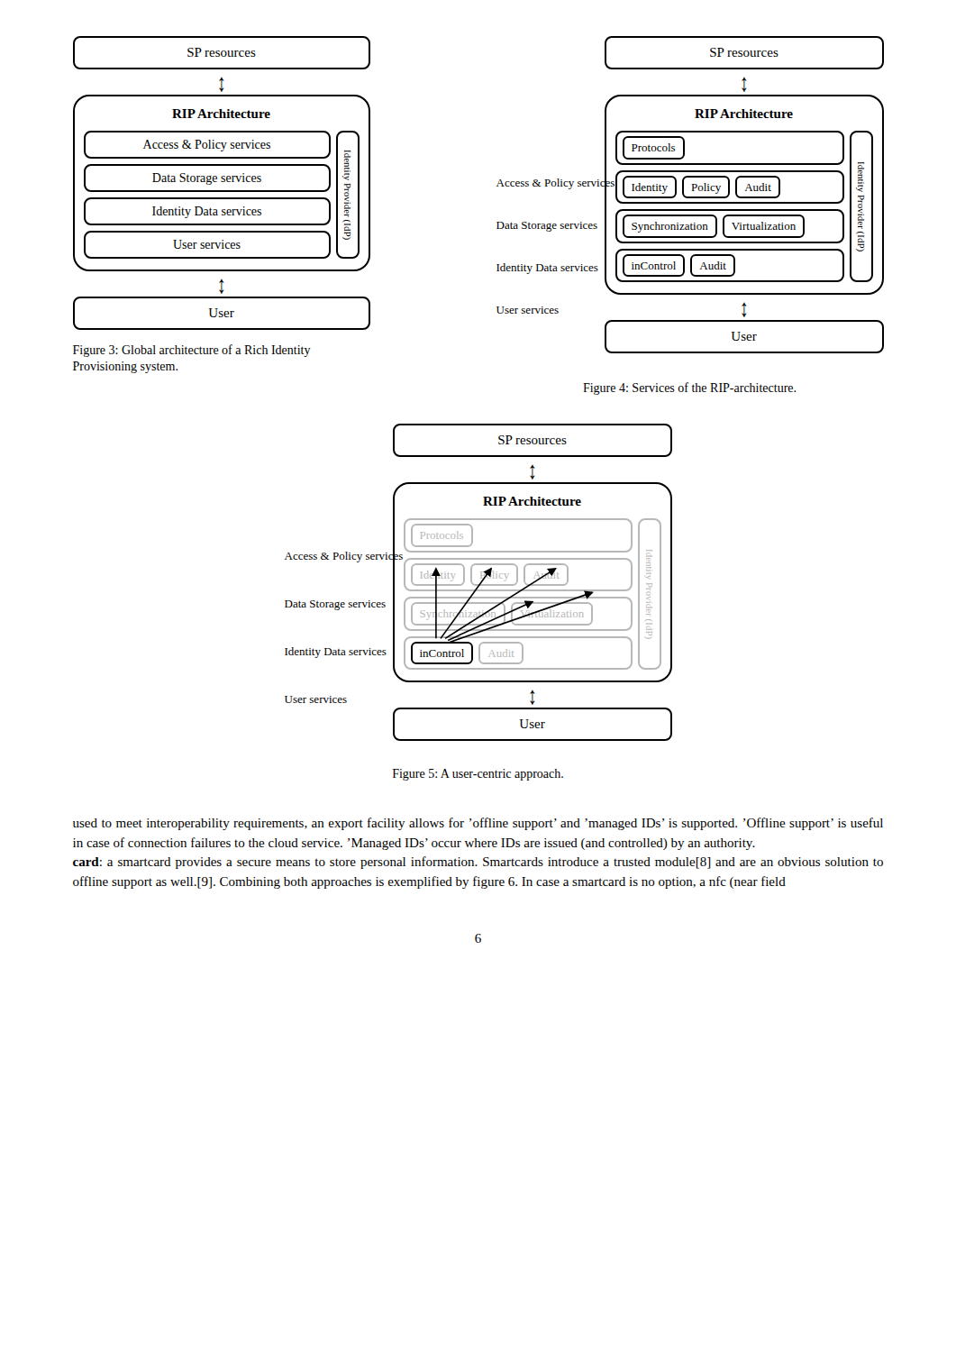SP resources
↕
RIP Architecture
Access & Policy services
Data Storage services
Identity Data services
User services
Identity Provider (IdP)
↕
User
Figure 3: Global architecture of a Rich Identity Provisioning system.
SP resources
↕
RIP Architecture
Protocols
Identity Policy Audit
Synchronization Virtualization
inControl Audit
Identity Provider (IdP)
↕
User
Access & Policy services
Data Storage services
Identity Data services
User services
Figure 4: Services of the RIP-architecture.
SP resources
↕
RIP Architecture
Protocols
Identity Policy Audit
Synchronization Virtualization
inControl Audit
Identity Provider (IdP)
↕
User
Access & Policy services
Data Storage services
Identity Data services
User services
Figure 5: A user-centric approach.
used to meet interoperability requirements, an export facility allows for ’offline support’ and ’managed IDs’ is supported. ’Offline support’ is useful in case of connection failures to the cloud service. ’Managed IDs’ occur where IDs are issued (and controlled) by an authority.
card: a smartcard provides a secure means to store personal information. Smartcards introduce a trusted module[8] and are an obvious solution to offline support as well.[9]. Combining both approaches is exemplified by figure 6. In case a smartcard is no option, a nfc (near field
6